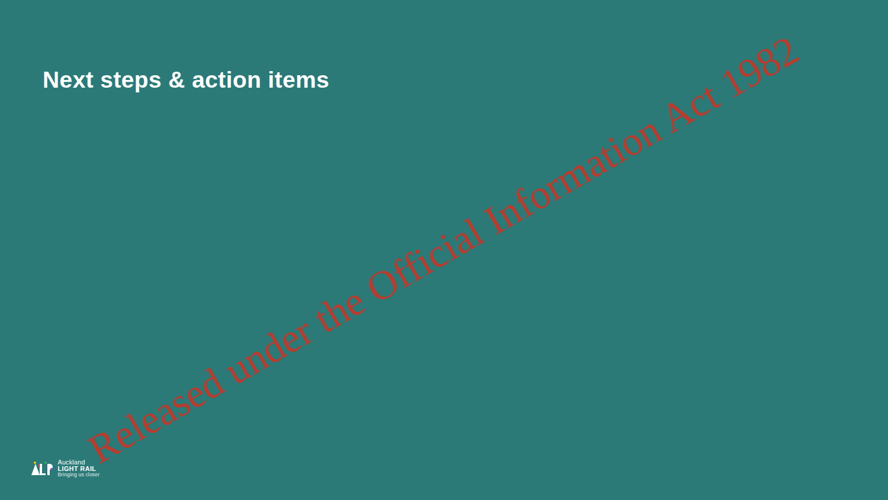Next steps & action items
Released under the Official Information Act 1982
Auckland Light Rail Bringing us closer